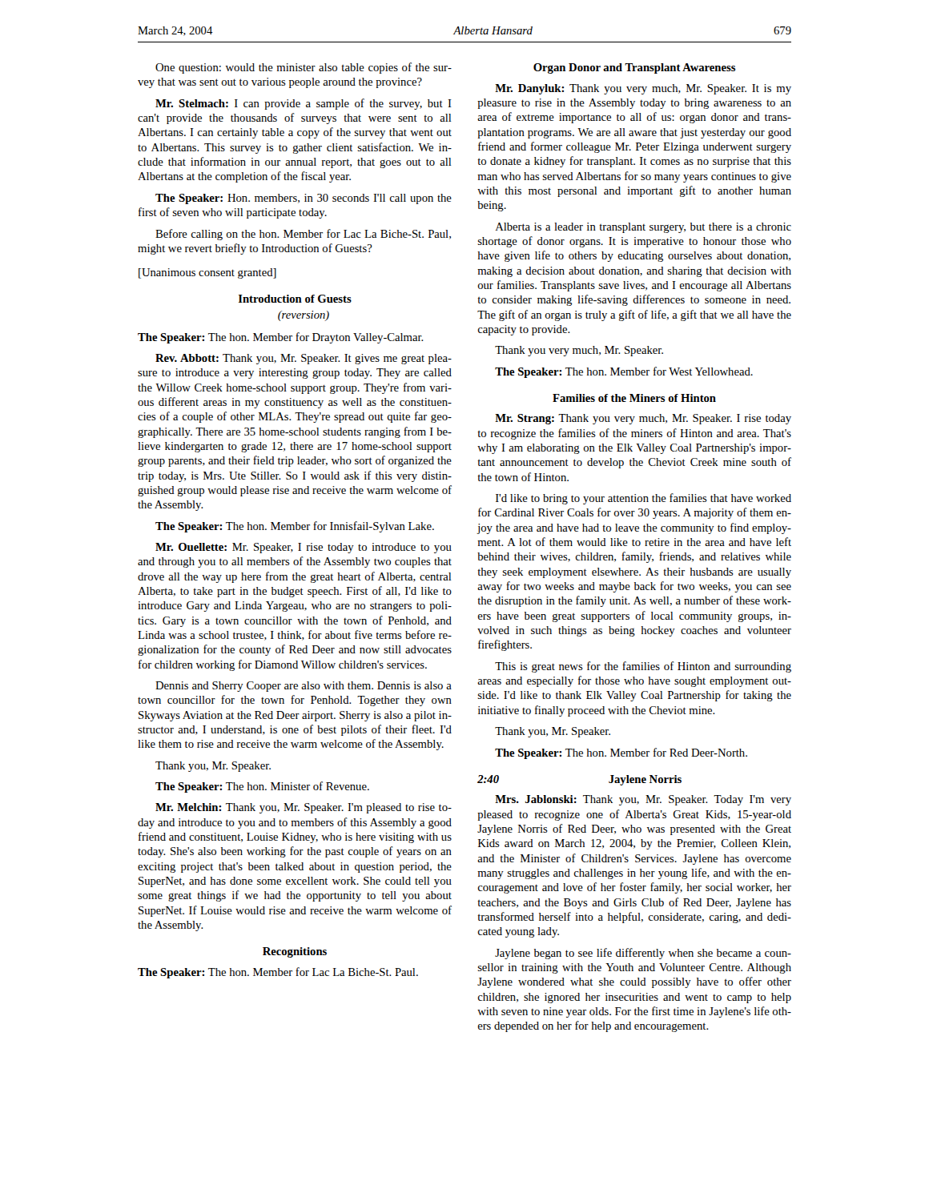March 24, 2004 Alberta Hansard 679
One question: would the minister also table copies of the survey that was sent out to various people around the province?
Mr. Stelmach: I can provide a sample of the survey, but I can't provide the thousands of surveys that were sent to all Albertans. I can certainly table a copy of the survey that went out to Albertans. This survey is to gather client satisfaction. We include that information in our annual report, that goes out to all Albertans at the completion of the fiscal year.
The Speaker: Hon. members, in 30 seconds I'll call upon the first of seven who will participate today.
Before calling on the hon. Member for Lac La Biche-St. Paul, might we revert briefly to Introduction of Guests?
[Unanimous consent granted]
Introduction of Guests
(reversion)
The Speaker: The hon. Member for Drayton Valley-Calmar.
Rev. Abbott: Thank you, Mr. Speaker. It gives me great pleasure to introduce a very interesting group today. They are called the Willow Creek home-school support group. They're from various different areas in my constituency as well as the constituencies of a couple of other MLAs. They're spread out quite far geographically. There are 35 home-school students ranging from I believe kindergarten to grade 12, there are 17 home-school support group parents, and their field trip leader, who sort of organized the trip today, is Mrs. Ute Stiller. So I would ask if this very distinguished group would please rise and receive the warm welcome of the Assembly.
The Speaker: The hon. Member for Innisfail-Sylvan Lake.
Mr. Ouellette: Mr. Speaker, I rise today to introduce to you and through you to all members of the Assembly two couples that drove all the way up here from the great heart of Alberta, central Alberta, to take part in the budget speech. First of all, I'd like to introduce Gary and Linda Yargeau, who are no strangers to politics. Gary is a town councillor with the town of Penhold, and Linda was a school trustee, I think, for about five terms before regionalization for the county of Red Deer and now still advocates for children working for Diamond Willow children's services.
Dennis and Sherry Cooper are also with them. Dennis is also a town councillor for the town for Penhold. Together they own Skyways Aviation at the Red Deer airport. Sherry is also a pilot instructor and, I understand, is one of best pilots of their fleet. I'd like them to rise and receive the warm welcome of the Assembly.
Thank you, Mr. Speaker.
The Speaker: The hon. Minister of Revenue.
Mr. Melchin: Thank you, Mr. Speaker. I'm pleased to rise today and introduce to you and to members of this Assembly a good friend and constituent, Louise Kidney, who is here visiting with us today. She's also been working for the past couple of years on an exciting project that's been talked about in question period, the SuperNet, and has done some excellent work. She could tell you some great things if we had the opportunity to tell you about SuperNet. If Louise would rise and receive the warm welcome of the Assembly.
Recognitions
The Speaker: The hon. Member for Lac La Biche-St. Paul.
Organ Donor and Transplant Awareness
Mr. Danyluk: Thank you very much, Mr. Speaker. It is my pleasure to rise in the Assembly today to bring awareness to an area of extreme importance to all of us: organ donor and transplantation programs. We are all aware that just yesterday our good friend and former colleague Mr. Peter Elzinga underwent surgery to donate a kidney for transplant. It comes as no surprise that this man who has served Albertans for so many years continues to give with this most personal and important gift to another human being.
Alberta is a leader in transplant surgery, but there is a chronic shortage of donor organs. It is imperative to honour those who have given life to others by educating ourselves about donation, making a decision about donation, and sharing that decision with our families. Transplants save lives, and I encourage all Albertans to consider making life-saving differences to someone in need. The gift of an organ is truly a gift of life, a gift that we all have the capacity to provide.
Thank you very much, Mr. Speaker.
The Speaker: The hon. Member for West Yellowhead.
Families of the Miners of Hinton
Mr. Strang: Thank you very much, Mr. Speaker. I rise today to recognize the families of the miners of Hinton and area. That's why I am elaborating on the Elk Valley Coal Partnership's important announcement to develop the Cheviot Creek mine south of the town of Hinton.
I'd like to bring to your attention the families that have worked for Cardinal River Coals for over 30 years. A majority of them enjoy the area and have had to leave the community to find employment. A lot of them would like to retire in the area and have left behind their wives, children, family, friends, and relatives while they seek employment elsewhere. As their husbands are usually away for two weeks and maybe back for two weeks, you can see the disruption in the family unit. As well, a number of these workers have been great supporters of local community groups, involved in such things as being hockey coaches and volunteer firefighters.
This is great news for the families of Hinton and surrounding areas and especially for those who have sought employment outside. I'd like to thank Elk Valley Coal Partnership for taking the initiative to finally proceed with the Cheviot mine.
Thank you, Mr. Speaker.
The Speaker: The hon. Member for Red Deer-North.
2:40 Jaylene Norris
Mrs. Jablonski: Thank you, Mr. Speaker. Today I'm very pleased to recognize one of Alberta's Great Kids, 15-year-old Jaylene Norris of Red Deer, who was presented with the Great Kids award on March 12, 2004, by the Premier, Colleen Klein, and the Minister of Children's Services. Jaylene has overcome many struggles and challenges in her young life, and with the encouragement and love of her foster family, her social worker, her teachers, and the Boys and Girls Club of Red Deer, Jaylene has transformed herself into a helpful, considerate, caring, and dedicated young lady.
Jaylene began to see life differently when she became a counsellor in training with the Youth and Volunteer Centre. Although Jaylene wondered what she could possibly have to offer other children, she ignored her insecurities and went to camp to help with seven to nine year olds. For the first time in Jaylene's life others depended on her for help and encouragement.